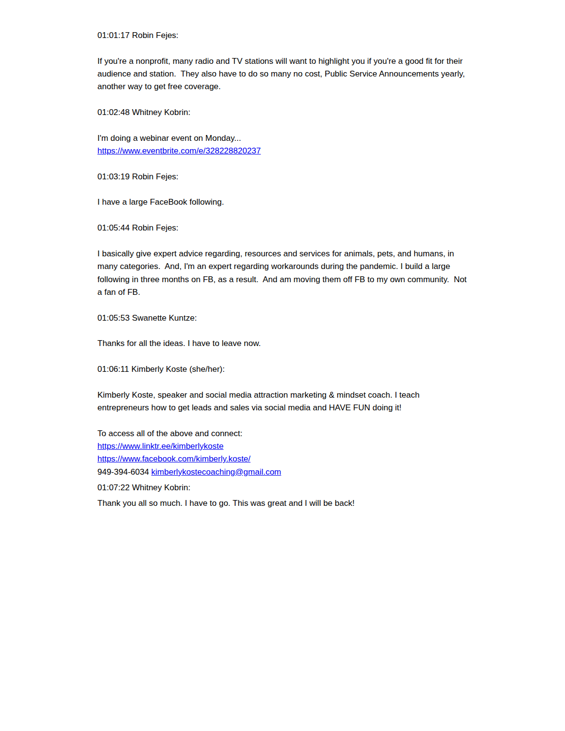01:01:17 Robin Fejes:
If you're a nonprofit, many radio and TV stations will want to highlight you if you're a good fit for their audience and station. They also have to do so many no cost, Public Service Announcements yearly, another way to get free coverage.
01:02:48 Whitney Kobrin:
I'm doing a webinar event on Monday...
https://www.eventbrite.com/e/328228820237
01:03:19 Robin Fejes:
I have a large FaceBook following.
01:05:44 Robin Fejes:
I basically give expert advice regarding, resources and services for animals, pets, and humans, in many categories. And, I'm an expert regarding workarounds during the pandemic. I build a large following in three months on FB, as a result. And am moving them off FB to my own community. Not a fan of FB.
01:05:53 Swanette Kuntze:
Thanks for all the ideas. I have to leave now.
01:06:11 Kimberly Koste (she/her):
Kimberly Koste, speaker and social media attraction marketing & mindset coach. I teach entrepreneurs how to get leads and sales via social media and HAVE FUN doing it!
To access all of the above and connect:
https://www.linktr.ee/kimberlykoste
https://www.facebook.com/kimberly.koste/
949-394-6034 kimberlykostecoaching@gmail.com
01:07:22 Whitney Kobrin:
Thank you all so much. I have to go. This was great and I will be back!